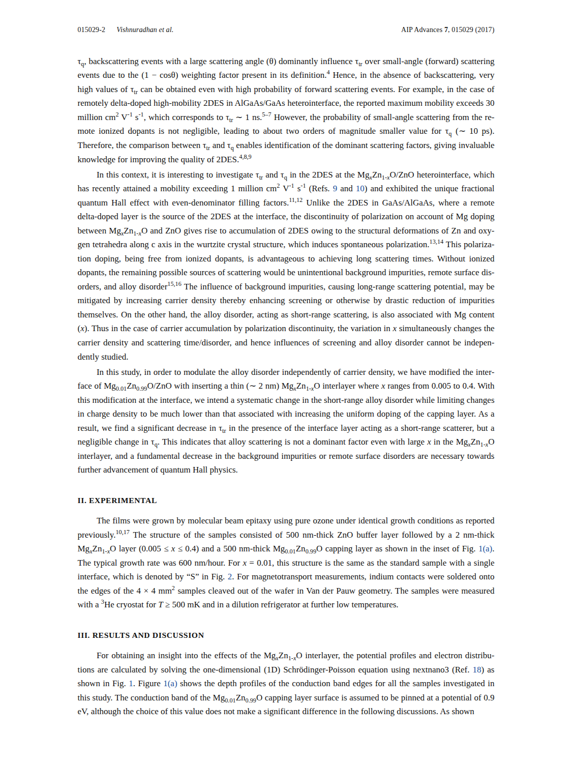015029-2 Vishnuradhan et al.
AIP Advances 7, 015029 (2017)
τq, backscattering events with a large scattering angle (θ) dominantly influence τtr over small-angle (forward) scattering events due to the (1 − cosθ) weighting factor present in its definition.4 Hence, in the absence of backscattering, very high values of τtr can be obtained even with high probability of forward scattering events. For example, in the case of remotely delta-doped high-mobility 2DES in AlGaAs/GaAs heterointerface, the reported maximum mobility exceeds 30 million cm2 V-1 s-1, which corresponds to τtr ∼ 1 ns.5–7 However, the probability of small-angle scattering from the remote ionized dopants is not negligible, leading to about two orders of magnitude smaller value for τq (∼ 10 ps). Therefore, the comparison between τtr and τq enables identification of the dominant scattering factors, giving invaluable knowledge for improving the quality of 2DES.4,8,9
In this context, it is interesting to investigate τtr and τq in the 2DES at the MgxZn1-xO/ZnO heterointerface, which has recently attained a mobility exceeding 1 million cm2 V-1 s-1 (Refs. 9 and 10) and exhibited the unique fractional quantum Hall effect with even-denominator filling factors.11,12 Unlike the 2DES in GaAs/AlGaAs, where a remote delta-doped layer is the source of the 2DES at the interface, the discontinuity of polarization on account of Mg doping between MgxZn1-xO and ZnO gives rise to accumulation of 2DES owing to the structural deformations of Zn and oxygen tetrahedra along c axis in the wurtzite crystal structure, which induces spontaneous polarization.13,14 This polarization doping, being free from ionized dopants, is advantageous to achieving long scattering times. Without ionized dopants, the remaining possible sources of scattering would be unintentional background impurities, remote surface disorders, and alloy disorder15,16 The influence of background impurities, causing long-range scattering potential, may be mitigated by increasing carrier density thereby enhancing screening or otherwise by drastic reduction of impurities themselves. On the other hand, the alloy disorder, acting as short-range scattering, is also associated with Mg content (x). Thus in the case of carrier accumulation by polarization discontinuity, the variation in x simultaneously changes the carrier density and scattering time/disorder, and hence influences of screening and alloy disorder cannot be independently studied.
In this study, in order to modulate the alloy disorder independently of carrier density, we have modified the interface of Mg0.01Zn0.99O/ZnO with inserting a thin (∼ 2 nm) MgxZn1-xO interlayer where x ranges from 0.005 to 0.4. With this modification at the interface, we intend a systematic change in the short-range alloy disorder while limiting changes in charge density to be much lower than that associated with increasing the uniform doping of the capping layer. As a result, we find a significant decrease in τtr in the presence of the interface layer acting as a short-range scatterer, but a negligible change in τq. This indicates that alloy scattering is not a dominant factor even with large x in the MgxZn1-xO interlayer, and a fundamental decrease in the background impurities or remote surface disorders are necessary towards further advancement of quantum Hall physics.
II. Experimental
The films were grown by molecular beam epitaxy using pure ozone under identical growth conditions as reported previously.10,17 The structure of the samples consisted of 500 nm-thick ZnO buffer layer followed by a 2 nm-thick MgxZn1-xO layer (0.005 ≤ x ≤ 0.4) and a 500 nm-thick Mg0.01Zn0.99O capping layer as shown in the inset of Fig. 1(a). The typical growth rate was 600 nm/hour. For x = 0.01, this structure is the same as the standard sample with a single interface, which is denoted by “S” in Fig. 2. For magnetotransport measurements, indium contacts were soldered onto the edges of the 4 × 4 mm2 samples cleaved out of the wafer in Van der Pauw geometry. The samples were measured with a 3He cryostat for T ≥ 500 mK and in a dilution refrigerator at further low temperatures.
III. Results and Discussion
For obtaining an insight into the effects of the MgxZn1-xO interlayer, the potential profiles and electron distributions are calculated by solving the one-dimensional (1D) Schrödinger-Poisson equation using nextnano3 (Ref. 18) as shown in Fig. 1. Figure 1(a) shows the depth profiles of the conduction band edges for all the samples investigated in this study. The conduction band of the Mg0.01Zn0.99O capping layer surface is assumed to be pinned at a potential of 0.9 eV, although the choice of this value does not make a significant difference in the following discussions. As shown